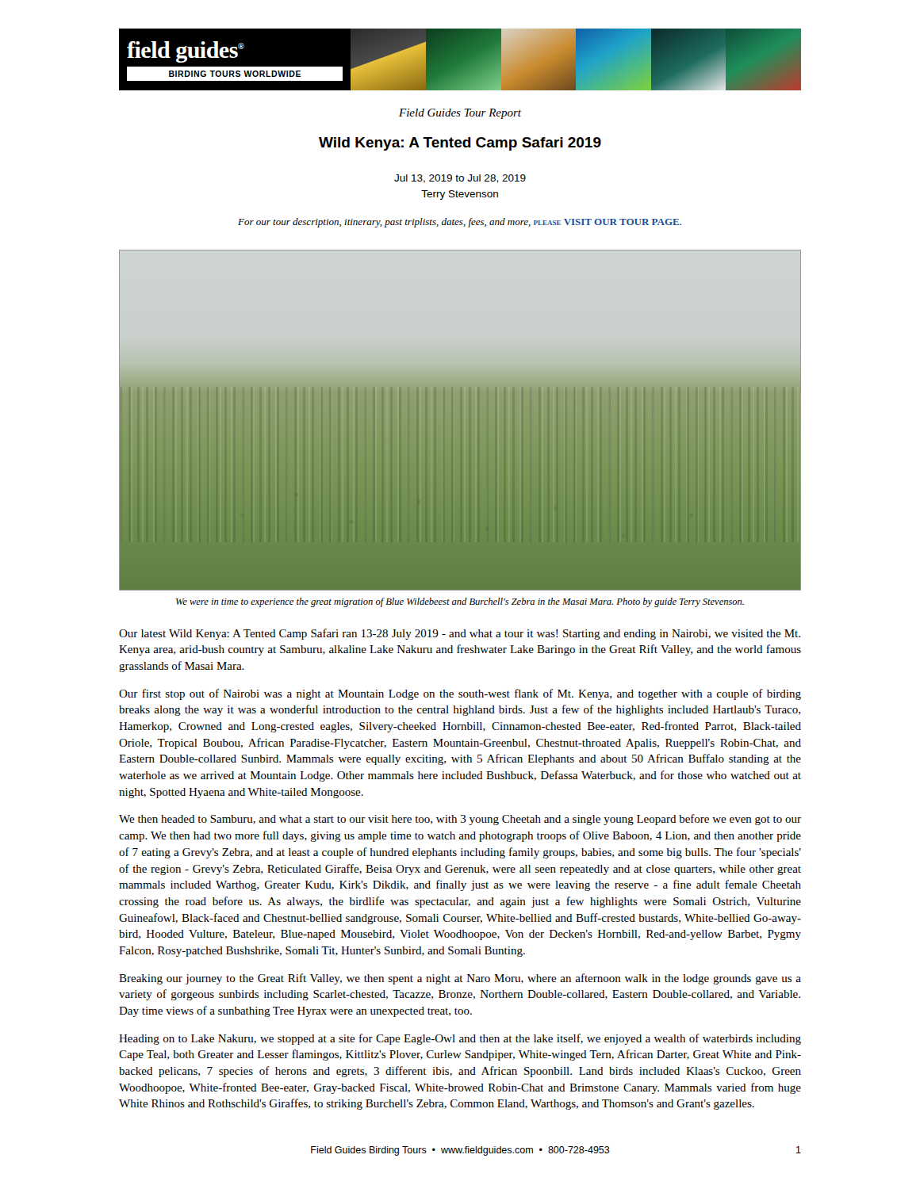field guides®
BIRDING TOURS WORLDWIDE
Field Guides Tour Report
Wild Kenya: A Tented Camp Safari 2019
Jul 13, 2019 to Jul 28, 2019
Terry Stevenson
For our tour description, itinerary, past triplists, dates, fees, and more, please VISIT OUR TOUR PAGE.
We were in time to experience the great migration of Blue Wildebeest and Burchell's Zebra in the Masai Mara. Photo by guide Terry Stevenson.
Our latest Wild Kenya: A Tented Camp Safari ran 13-28 July 2019 - and what a tour it was! Starting and ending in Nairobi, we visited the Mt. Kenya area, arid-bush country at Samburu, alkaline Lake Nakuru and freshwater Lake Baringo in the Great Rift Valley, and the world famous grasslands of Masai Mara.
Our first stop out of Nairobi was a night at Mountain Lodge on the south-west flank of Mt. Kenya, and together with a couple of birding breaks along the way it was a wonderful introduction to the central highland birds. Just a few of the highlights included Hartlaub's Turaco, Hamerkop, Crowned and Long-crested eagles, Silvery-cheeked Hornbill, Cinnamon-chested Bee-eater, Red-fronted Parrot, Black-tailed Oriole, Tropical Boubou, African Paradise-Flycatcher, Eastern Mountain-Greenbul, Chestnut-throated Apalis, Rueppell's Robin-Chat, and Eastern Double-collared Sunbird. Mammals were equally exciting, with 5 African Elephants and about 50 African Buffalo standing at the waterhole as we arrived at Mountain Lodge. Other mammals here included Bushbuck, Defassa Waterbuck, and for those who watched out at night, Spotted Hyaena and White-tailed Mongoose.
We then headed to Samburu, and what a start to our visit here too, with 3 young Cheetah and a single young Leopard before we even got to our camp. We then had two more full days, giving us ample time to watch and photograph troops of Olive Baboon, 4 Lion, and then another pride of 7 eating a Grevy's Zebra, and at least a couple of hundred elephants including family groups, babies, and some big bulls. The four 'specials' of the region - Grevy's Zebra, Reticulated Giraffe, Beisa Oryx and Gerenuk, were all seen repeatedly and at close quarters, while other great mammals included Warthog, Greater Kudu, Kirk's Dikdik, and finally just as we were leaving the reserve - a fine adult female Cheetah crossing the road before us. As always, the birdlife was spectacular, and again just a few highlights were Somali Ostrich, Vulturine Guineafowl, Black-faced and Chestnut-bellied sandgrouse, Somali Courser, White-bellied and Buff-crested bustards, White-bellied Go-away-bird, Hooded Vulture, Bateleur, Blue-naped Mousebird, Violet Woodhoopoe, Von der Decken's Hornbill, Red-and-yellow Barbet, Pygmy Falcon, Rosy-patched Bushshrike, Somali Tit, Hunter's Sunbird, and Somali Bunting.
Breaking our journey to the Great Rift Valley, we then spent a night at Naro Moru, where an afternoon walk in the lodge grounds gave us a variety of gorgeous sunbirds including Scarlet-chested, Tacazze, Bronze, Northern Double-collared, Eastern Double-collared, and Variable. Day time views of a sunbathing Tree Hyrax were an unexpected treat, too.
Heading on to Lake Nakuru, we stopped at a site for Cape Eagle-Owl and then at the lake itself, we enjoyed a wealth of waterbirds including Cape Teal, both Greater and Lesser flamingos, Kittlitz's Plover, Curlew Sandpiper, White-winged Tern, African Darter, Great White and Pink-backed pelicans, 7 species of herons and egrets, 3 different ibis, and African Spoonbill. Land birds included Klaas's Cuckoo, Green Woodhoopoe, White-fronted Bee-eater, Gray-backed Fiscal, White-browed Robin-Chat and Brimstone Canary. Mammals varied from huge White Rhinos and Rothschild's Giraffes, to striking Burchell's Zebra, Common Eland, Warthogs, and Thomson's and Grant's gazelles.
Field Guides Birding Tours • www.fieldguides.com • 800-728-4953
1